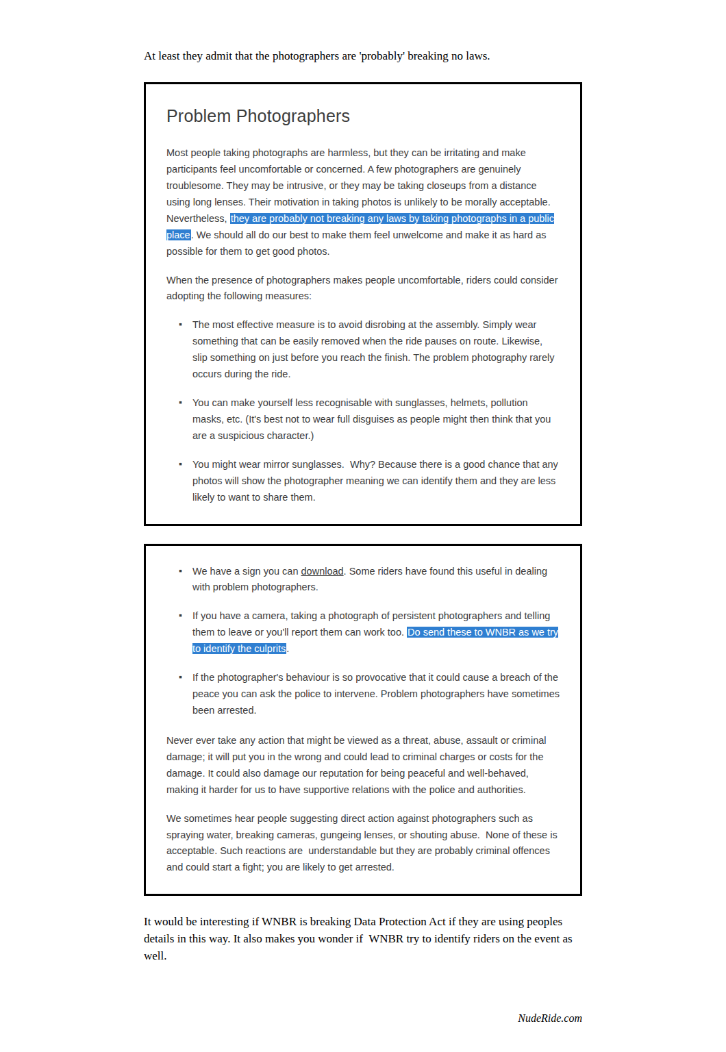At least they admit that the photographers are 'probably' breaking no laws.
Problem Photographers
Most people taking photographs are harmless, but they can be irritating and make participants feel uncomfortable or concerned. A few photographers are genuinely troublesome. They may be intrusive, or they may be taking closeups from a distance using long lenses. Their motivation in taking photos is unlikely to be morally acceptable. Nevertheless, they are probably not breaking any laws by taking photographs in a public place. We should all do our best to make them feel unwelcome and make it as hard as possible for them to get good photos.
When the presence of photographers makes people uncomfortable, riders could consider adopting the following measures:
The most effective measure is to avoid disrobing at the assembly. Simply wear something that can be easily removed when the ride pauses on route. Likewise, slip something on just before you reach the finish. The problem photography rarely occurs during the ride.
You can make yourself less recognisable with sunglasses, helmets, pollution masks, etc. (It's best not to wear full disguises as people might then think that you are a suspicious character.)
You might wear mirror sunglasses. Why? Because there is a good chance that any photos will show the photographer meaning we can identify them and they are less likely to want to share them.
We have a sign you can download. Some riders have found this useful in dealing with problem photographers.
If you have a camera, taking a photograph of persistent photographers and telling them to leave or you'll report them can work too. Do send these to WNBR as we try to identify the culprits.
If the photographer's behaviour is so provocative that it could cause a breach of the peace you can ask the police to intervene. Problem photographers have sometimes been arrested.
Never ever take any action that might be viewed as a threat, abuse, assault or criminal damage; it will put you in the wrong and could lead to criminal charges or costs for the damage. It could also damage our reputation for being peaceful and well-behaved, making it harder for us to have supportive relations with the police and authorities.
We sometimes hear people suggesting direct action against photographers such as spraying water, breaking cameras, gungeing lenses, or shouting abuse. None of these is acceptable. Such reactions are understandable but they are probably criminal offences and could start a fight; you are likely to get arrested.
It would be interesting if WNBR is breaking Data Protection Act if they are using peoples details in this way. It also makes you wonder if WNBR try to identify riders on the event as well.
NudeRide.com